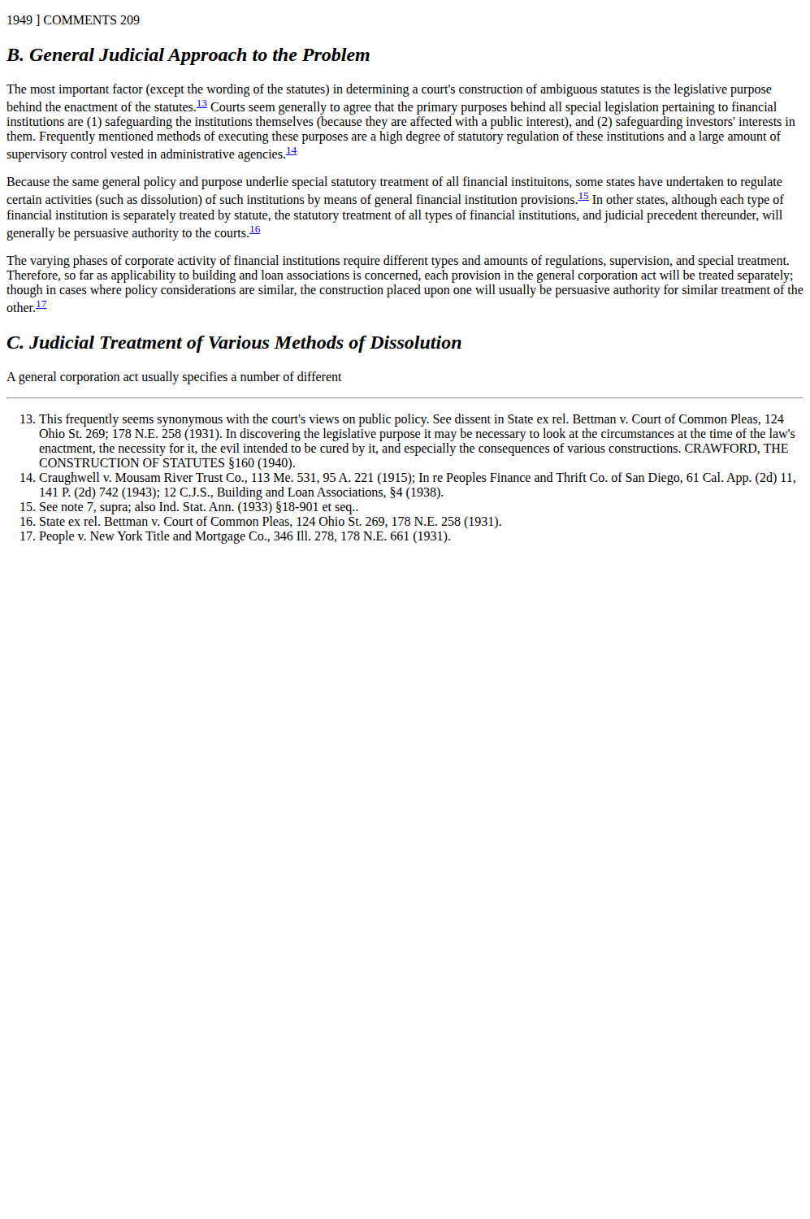1949 ] COMMENTS 209
B. General Judicial Approach to the Problem
The most important factor (except the wording of the statutes) in determining a court's construction of ambiguous statutes is the legislative purpose behind the enactment of the statutes.13 Courts seem generally to agree that the primary purposes behind all special legislation pertaining to financial institutions are (1) safeguarding the institutions themselves (because they are affected with a public interest), and (2) safeguarding investors' interests in them. Frequently mentioned methods of executing these purposes are a high degree of statutory regulation of these institutions and a large amount of supervisory control vested in administrative agencies.14
Because the same general policy and purpose underlie special statutory treatment of all financial instituitons, some states have undertaken to regulate certain activities (such as dissolution) of such institutions by means of general financial institution provisions.15 In other states, although each type of financial institution is separately treated by statute, the statutory treatment of all types of financial institutions, and judicial precedent thereunder, will generally be persuasive authority to the courts.16
The varying phases of corporate activity of financial institutions require different types and amounts of regulations, supervision, and special treatment. Therefore, so far as applicability to building and loan associations is concerned, each provision in the general corporation act will be treated separately; though in cases where policy considerations are similar, the construction placed upon one will usually be persuasive authority for similar treatment of the other.17
C. Judicial Treatment of Various Methods of Dissolution
A general corporation act usually specifies a number of different
This frequently seems synonymous with the court's views on public policy. See dissent in State ex rel. Bettman v. Court of Common Pleas, 124 Ohio St. 269; 178 N.E. 258 (1931). In discovering the legislative purpose it may be necessary to look at the circumstances at the time of the law's enactment, the necessity for it, the evil intended to be cured by it, and especially the consequences of various constructions. CRAWFORD, THE CONSTRUCTION OF STATUTES §160 (1940).
Craughwell v. Mousam River Trust Co., 113 Me. 531, 95 A. 221 (1915); In re Peoples Finance and Thrift Co. of San Diego, 61 Cal. App. (2d) 11, 141 P. (2d) 742 (1943); 12 C.J.S., Building and Loan Associations, §4 (1938).
See note 7, supra; also Ind. Stat. Ann. (1933) §18-901 et seq..
State ex rel. Bettman v. Court of Common Pleas, 124 Ohio St. 269, 178 N.E. 258 (1931).
People v. New York Title and Mortgage Co., 346 Ill. 278, 178 N.E. 661 (1931).